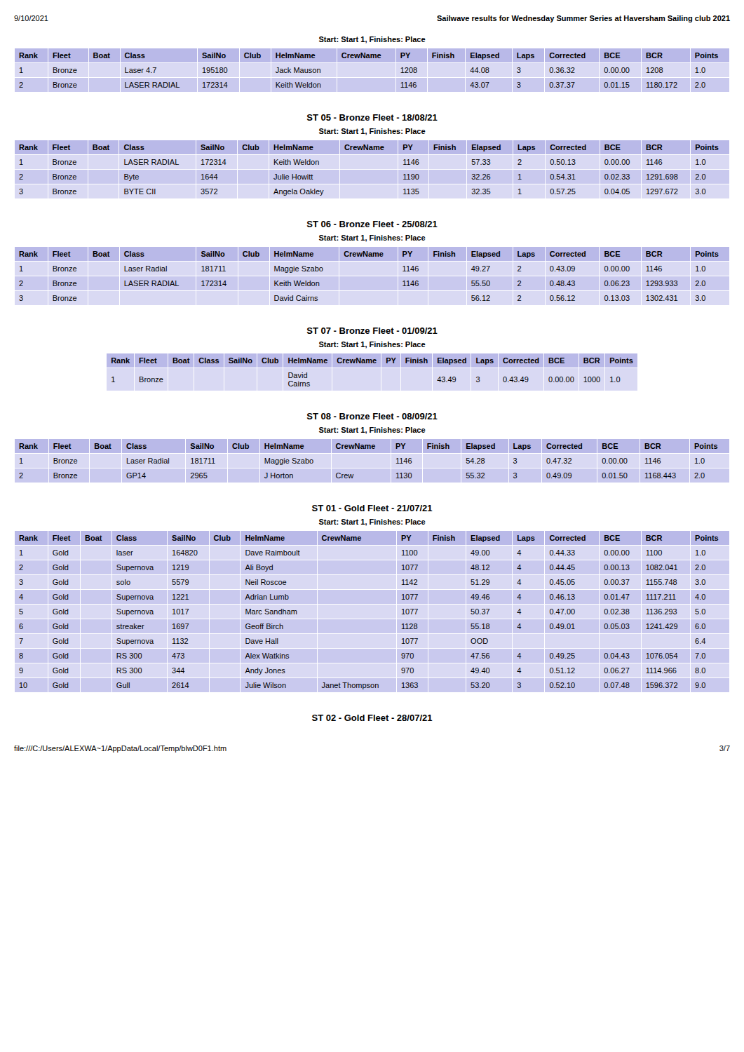9/10/2021 Sailwave results for Wednesday Summer Series at Haversham Sailing club 2021
Start: Start 1, Finishes: Place
| Rank | Fleet | Boat | Class | SailNo | Club | HelmName | CrewName | PY | Finish | Elapsed | Laps | Corrected | BCE | BCR | Points |
| --- | --- | --- | --- | --- | --- | --- | --- | --- | --- | --- | --- | --- | --- | --- | --- |
| 1 | Bronze | | Laser 4.7 | 195180 | | Jack Mauson | | 1208 | | 44.08 | 3 | 0.36.32 | 0.00.00 | 1208 | 1.0 |
| 2 | Bronze | | LASER RADIAL | 172314 | | Keith Weldon | | 1146 | | 43.07 | 3 | 0.37.37 | 0.01.15 | 1180.172 | 2.0 |
ST 05 - Bronze Fleet - 18/08/21
Start: Start 1, Finishes: Place
| Rank | Fleet | Boat | Class | SailNo | Club | HelmName | CrewName | PY | Finish | Elapsed | Laps | Corrected | BCE | BCR | Points |
| --- | --- | --- | --- | --- | --- | --- | --- | --- | --- | --- | --- | --- | --- | --- | --- |
| 1 | Bronze | | LASER RADIAL | 172314 | | Keith Weldon | | 1146 | | 57.33 | 2 | 0.50.13 | 0.00.00 | 1146 | 1.0 |
| 2 | Bronze | | Byte | 1644 | | Julie Howitt | | 1190 | | 32.26 | 1 | 0.54.31 | 0.02.33 | 1291.698 | 2.0 |
| 3 | Bronze | | BYTE CII | 3572 | | Angela Oakley | | 1135 | | 32.35 | 1 | 0.57.25 | 0.04.05 | 1297.672 | 3.0 |
ST 06 - Bronze Fleet - 25/08/21
Start: Start 1, Finishes: Place
| Rank | Fleet | Boat | Class | SailNo | Club | HelmName | CrewName | PY | Finish | Elapsed | Laps | Corrected | BCE | BCR | Points |
| --- | --- | --- | --- | --- | --- | --- | --- | --- | --- | --- | --- | --- | --- | --- | --- |
| 1 | Bronze | | Laser Radial | 181711 | | Maggie Szabo | | 1146 | | 49.27 | 2 | 0.43.09 | 0.00.00 | 1146 | 1.0 |
| 2 | Bronze | | LASER RADIAL | 172314 | | Keith Weldon | | 1146 | | 55.50 | 2 | 0.48.43 | 0.06.23 | 1293.933 | 2.0 |
| 3 | Bronze | | | | | David Cairns | | | | 56.12 | 2 | 0.56.12 | 0.13.03 | 1302.431 | 3.0 |
ST 07 - Bronze Fleet - 01/09/21
Start: Start 1, Finishes: Place
| Rank | Fleet | Boat | Class | SailNo | Club | HelmName | CrewName | PY | Finish | Elapsed | Laps | Corrected | BCE | BCR | Points |
| --- | --- | --- | --- | --- | --- | --- | --- | --- | --- | --- | --- | --- | --- | --- | --- |
| 1 | Bronze | | | | | David Cairns | | | | 43.49 | 3 | 0.43.49 | 0.00.00 | 1000 | 1.0 |
ST 08 - Bronze Fleet - 08/09/21
Start: Start 1, Finishes: Place
| Rank | Fleet | Boat | Class | SailNo | Club | HelmName | CrewName | PY | Finish | Elapsed | Laps | Corrected | BCE | BCR | Points |
| --- | --- | --- | --- | --- | --- | --- | --- | --- | --- | --- | --- | --- | --- | --- | --- |
| 1 | Bronze | | Laser Radial | 181711 | | Maggie Szabo | | 1146 | | 54.28 | 3 | 0.47.32 | 0.00.00 | 1146 | 1.0 |
| 2 | Bronze | | GP14 | 2965 | | J Horton | Crew | 1130 | | 55.32 | 3 | 0.49.09 | 0.01.50 | 1168.443 | 2.0 |
ST 01 - Gold Fleet - 21/07/21
Start: Start 1, Finishes: Place
| Rank | Fleet | Boat | Class | SailNo | Club | HelmName | CrewName | PY | Finish | Elapsed | Laps | Corrected | BCE | BCR | Points |
| --- | --- | --- | --- | --- | --- | --- | --- | --- | --- | --- | --- | --- | --- | --- | --- |
| 1 | Gold | | laser | 164820 | | Dave Raimboult | | 1100 | | 49.00 | 4 | 0.44.33 | 0.00.00 | 1100 | 1.0 |
| 2 | Gold | | Supernova | 1219 | | Ali Boyd | | 1077 | | 48.12 | 4 | 0.44.45 | 0.00.13 | 1082.041 | 2.0 |
| 3 | Gold | | solo | 5579 | | Neil Roscoe | | 1142 | | 51.29 | 4 | 0.45.05 | 0.00.37 | 1155.748 | 3.0 |
| 4 | Gold | | Supernova | 1221 | | Adrian Lumb | | 1077 | | 49.46 | 4 | 0.46.13 | 0.01.47 | 1117.211 | 4.0 |
| 5 | Gold | | Supernova | 1017 | | Marc Sandham | | 1077 | | 50.37 | 4 | 0.47.00 | 0.02.38 | 1136.293 | 5.0 |
| 6 | Gold | | streaker | 1697 | | Geoff Birch | | 1128 | | 55.18 | 4 | 0.49.01 | 0.05.03 | 1241.429 | 6.0 |
| 7 | Gold | | Supernova | 1132 | | Dave Hall | | 1077 | | OOD | | | | | 6.4 |
| 8 | Gold | | RS 300 | 473 | | Alex Watkins | | 970 | | 47.56 | 4 | 0.49.25 | 0.04.43 | 1076.054 | 7.0 |
| 9 | Gold | | RS 300 | 344 | | Andy Jones | | 970 | | 49.40 | 4 | 0.51.12 | 0.06.27 | 1114.966 | 8.0 |
| 10 | Gold | | Gull | 2614 | | Julie Wilson | Janet Thompson | 1363 | | 53.20 | 3 | 0.52.10 | 0.07.48 | 1596.372 | 9.0 |
ST 02 - Gold Fleet - 28/07/21
file:///C:/Users/ALEXWA~1/AppData/Local/Temp/blwD0F1.htm 3/7